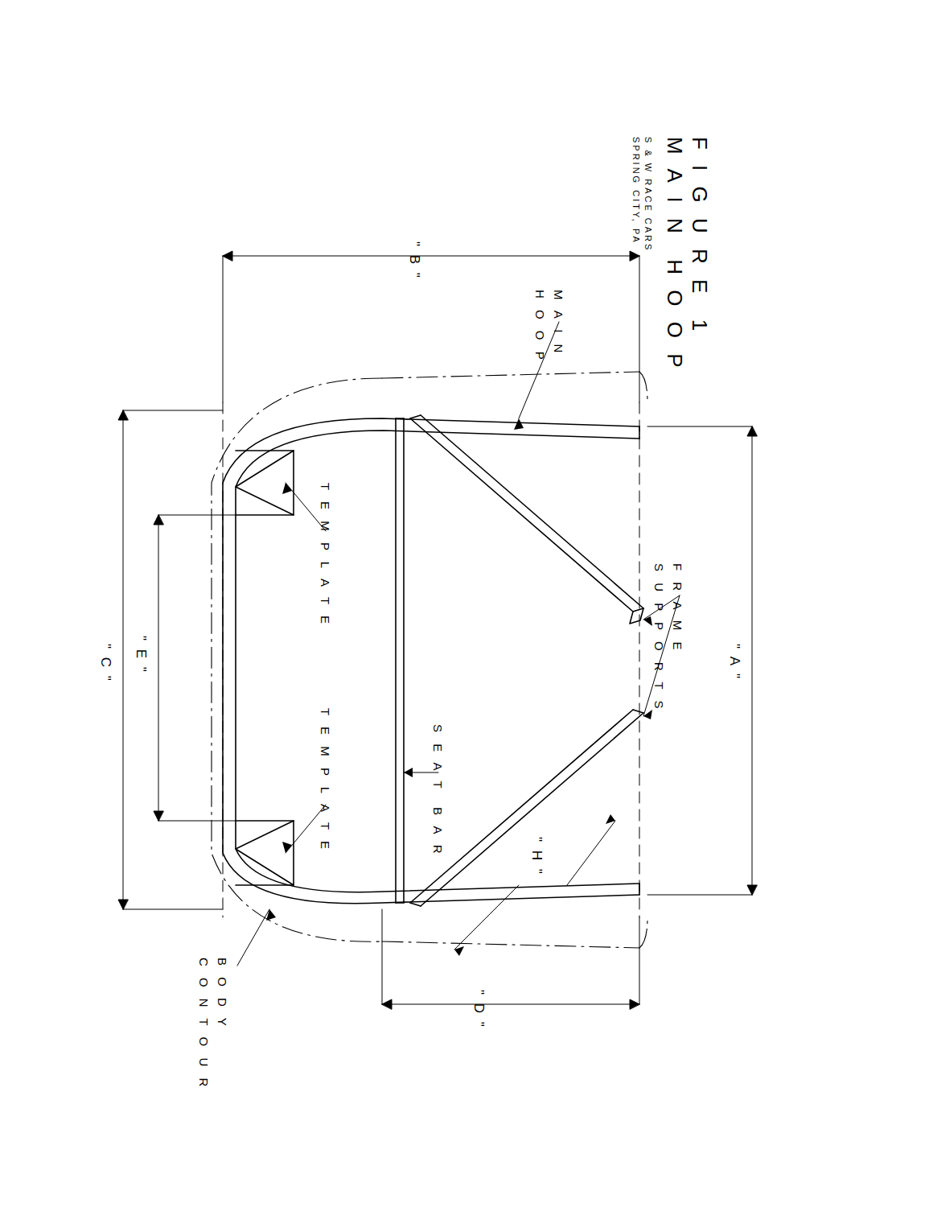F I G U R E 1
M A I N H O O P
S & W RACE CARS
SPRING CITY, PA
M A I N
H O O P
F R A M E
S U P P O R T S
S E A T B A R
T E M P L A T E
T E M P L A T E
B O D Y
C O N T O U R
" B "
" A "
" C "
" E "
" D "
" H "